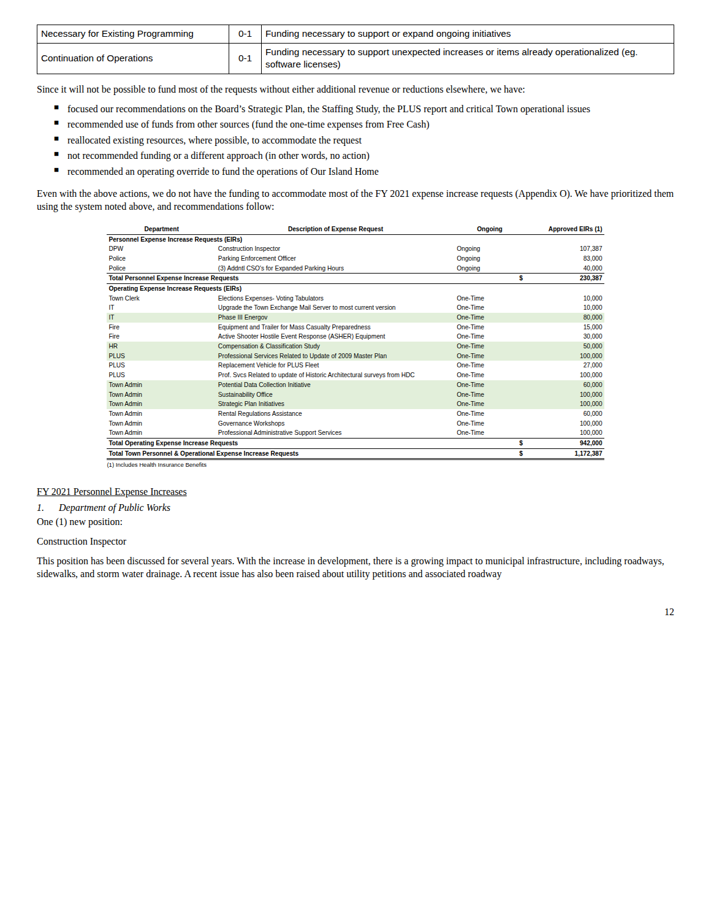| Necessary for Existing Programming | 0-1 | Funding necessary to support or expand ongoing initiatives |
| Continuation of Operations | 0-1 | Funding necessary to support unexpected increases or items already operationalized (eg. software licenses) |
Since it will not be possible to fund most of the requests without either additional revenue or reductions elsewhere, we have:
focused our recommendations on the Board’s Strategic Plan, the Staffing Study, the PLUS report and critical Town operational issues
recommended use of funds from other sources (fund the one-time expenses from Free Cash)
reallocated existing resources, where possible, to accommodate the request
not recommended funding or a different approach (in other words, no action)
recommended an operating override to fund the operations of Our Island Home
Even with the above actions, we do not have the funding to accommodate most of the FY 2021 expense increase requests (Appendix O). We have prioritized them using the system noted above, and recommendations follow:
| Department | Description of Expense Request | Ongoing | Approved EIRs (1) |
| --- | --- | --- | --- |
| Personnel Expense Increase Requests (EIRs) |
| DPW | Construction Inspector | Ongoing | 107,387 |
| Police | Parking Enforcement Officer | Ongoing | 83,000 |
| Police | (3) Addntl CSO's for Expanded Parking Hours | Ongoing | 40,000 |
| Total Personnel Expense Increase Requests | $ | 230,387 |
| Operating Expense Increase Requests (EIRs) |
| Town Clerk | Elections Expenses- Voting Tabulators | One-Time | 10,000 |
| IT | Upgrade the Town Exchange Mail Server to most current version | One-Time | 10,000 |
| IT | Phase III Energov | One-Time | 80,000 |
| Fire | Equipment and Trailer for Mass Casualty Preparedness | One-Time | 15,000 |
| Fire | Active Shooter Hostile Event Response (ASHER) Equipment | One-Time | 30,000 |
| HR | Compensation & Classification Study | One-Time | 50,000 |
| PLUS | Professional Services Related to Update of 2009 Master Plan | One-Time | 100,000 |
| PLUS | Replacement Vehicle for PLUS Fleet | One-Time | 27,000 |
| PLUS | Prof. Svcs Related to update of Historic Architectural surveys from HDC | One-Time | 100,000 |
| Town Admin | Potential Data Collection Initiative | One-Time | 60,000 |
| Town Admin | Sustainability Office | One-Time | 100,000 |
| Town Admin | Strategic Plan Initiatives | One-Time | 100,000 |
| Town Admin | Rental Regulations Assistance | One-Time | 60,000 |
| Town Admin | Governance Workshops | One-Time | 100,000 |
| Town Admin | Professional Administrative Support Services | One-Time | 100,000 |
| Total Operating Expense Increase Requests | $ | 942,000 |
| Total Town Personnel & Operational Expense Increase Requests | $ | 1,172,387 |
(1) Includes Health Insurance Benefits
FY 2021 Personnel Expense Increases
1. Department of Public Works
One (1) new position:
Construction Inspector
This position has been discussed for several years. With the increase in development, there is a growing impact to municipal infrastructure, including roadways, sidewalks, and storm water drainage. A recent issue has also been raised about utility petitions and associated roadway
12